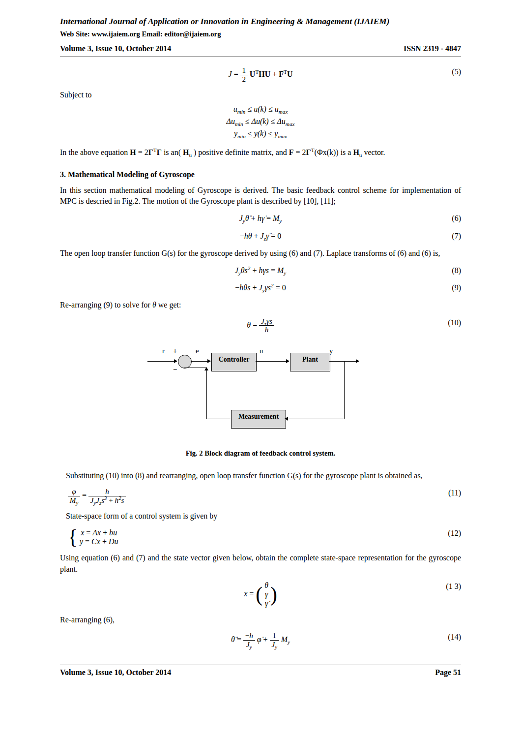International Journal of Application or Innovation in Engineering & Management (IJAIEM)
Web Site: www.ijaiem.org Email: editor@ijaiem.org
Volume 3, Issue 10, October 2014 ISSN 2319 - 4847
J = 12 UTHU + FTU
(5)
Subject to
umin ≤ u(k) ≤ umax
Δumin ≤ Δu(k) ≤ Δumax
ymin ≤ y(k) ≤ ymax
In the above equation H = 2ΓTΓ is an( Hu ) positive definite matrix, and F = 2ΓT(Φx(k)) is a Hu vector.
3. Mathematical Modeling of Gyroscope
In this section mathematical modeling of Gyroscope is derived. The basic feedback control scheme for implementation of MPC is descried in Fig.2. The motion of the Gyroscope plant is described by [10], [11];
Jyθ̈ + hγ̇ = My
(6)
−hθ + Jzγ̈ = 0
(7)
The open loop transfer function G(s) for the gyroscope derived by using (6) and (7). Laplace transforms of (6) and (6) is,
Jyθs2 + hγs = My
(8)
−hθs + Jyγs2 = 0
(9)
Re-arranging (9) to solve for θ we get:
θ = Jzγs h
(10)
r + e u y − Controller Plant Measurement
Fig. 2 Block diagram of feedback control system.
Substituting (10) into (8) and rearranging, open loop transfer function G(s) for the gyroscope plant is obtained as,
φMy = hJyJzs3 + h2s
(11)
State-space form of a control system is given by
{ x = Ax + bu
y = Cx + Du
(12)
Using equation (6) and (7) and the state vector given below, obtain the complete state-space representation for the gyroscope plant.
x = ( θ
γ
γ̇ )
(1 3)
Re-arranging (6),
θ̈ = −h Jy φ̇ + 1 Jy My
(14)
Volume 3, Issue 10, October 2014 Page 51